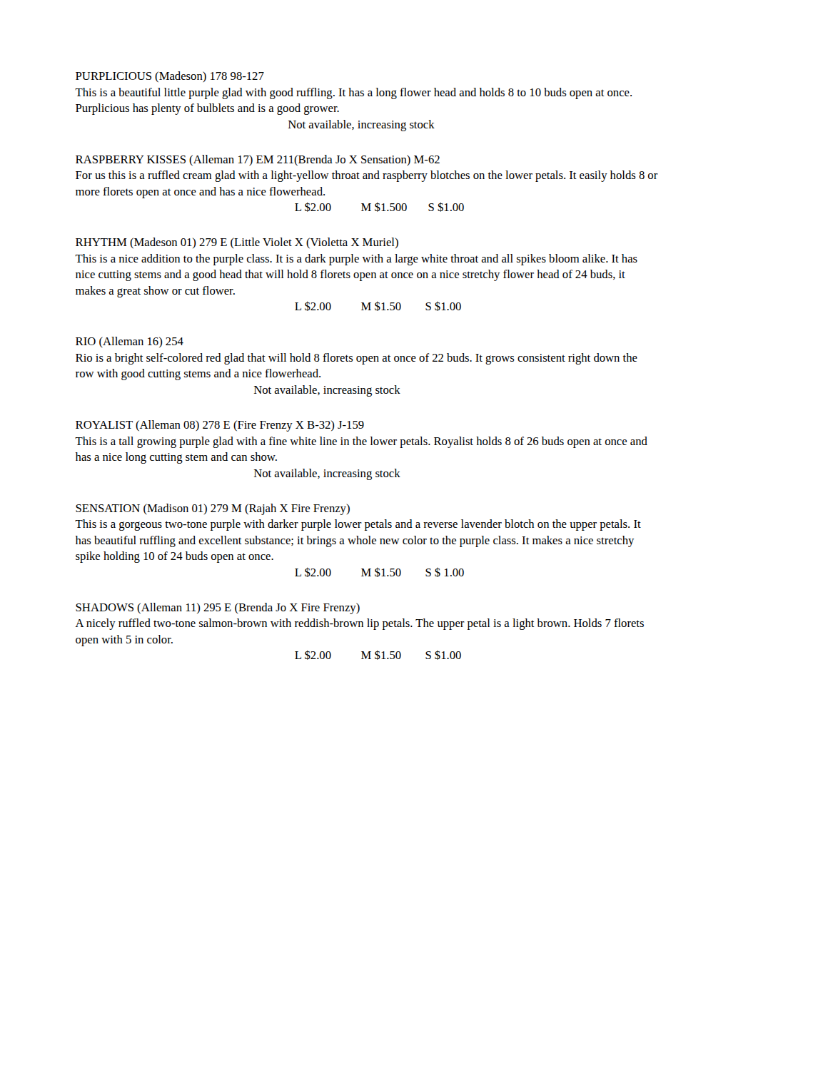PURPLICIOUS (Madeson) 178 98-127
This is a beautiful little purple glad with good ruffling. It has a long flower head and holds 8 to 10 buds open at once. Purplicious has plenty of bulblets and is a good grower.
Not available, increasing stock
RASPBERRY KISSES (Alleman 17) EM 211(Brenda Jo X Sensation) M-62
For us this is a ruffled cream glad with a light-yellow throat and raspberry blotches on the lower petals. It easily holds 8 or more florets open at once and has a nice flowerhead.
L $2.00 M $1.500 S $1.00
RHYTHM (Madeson 01) 279 E (Little Violet X (Violetta X Muriel)
This is a nice addition to the purple class. It is a dark purple with a large white throat and all spikes bloom alike. It has nice cutting stems and a good head that will hold 8 florets open at once on a nice stretchy flower head of 24 buds, it makes a great show or cut flower.
L $2.00 M $1.50 S $1.00
RIO (Alleman 16) 254
Rio is a bright self-colored red glad that will hold 8 florets open at once of 22 buds. It grows consistent right down the row with good cutting stems and a nice flowerhead.
Not available, increasing stock
ROYALIST (Alleman 08) 278 E (Fire Frenzy X B-32) J-159
This is a tall growing purple glad with a fine white line in the lower petals. Royalist holds 8 of 26 buds open at once and has a nice long cutting stem and can show.
Not available, increasing stock
SENSATION (Madison 01) 279 M (Rajah X Fire Frenzy)
This is a gorgeous two-tone purple with darker purple lower petals and a reverse lavender blotch on the upper petals. It has beautiful ruffling and excellent substance; it brings a whole new color to the purple class. It makes a nice stretchy spike holding 10 of 24 buds open at once.
L $2.00 M $1.50 S $ 1.00
SHADOWS (Alleman 11) 295 E (Brenda Jo X Fire Frenzy)
A nicely ruffled two-tone salmon-brown with reddish-brown lip petals. The upper petal is a light brown. Holds 7 florets open with 5 in color.
L $2.00 M $1.50 S $1.00